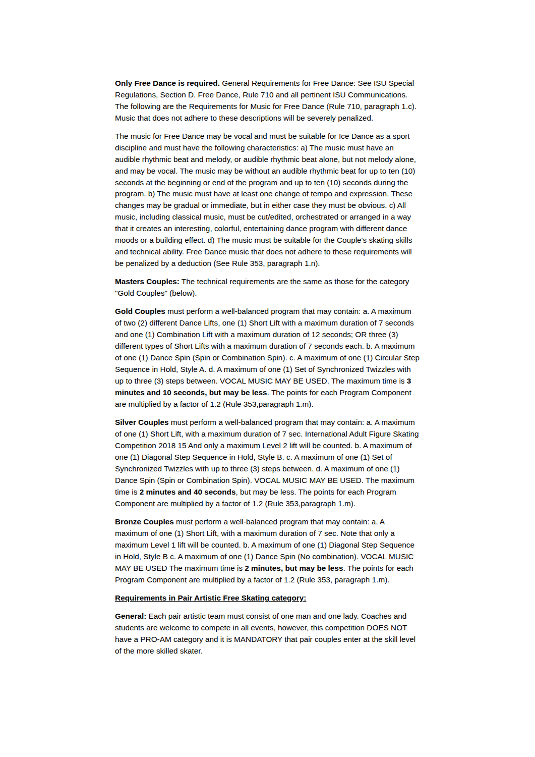Only Free Dance is required. General Requirements for Free Dance: See ISU Special Regulations, Section D. Free Dance, Rule 710 and all pertinent ISU Communications. The following are the Requirements for Music for Free Dance (Rule 710, paragraph 1.c). Music that does not adhere to these descriptions will be severely penalized.
The music for Free Dance may be vocal and must be suitable for Ice Dance as a sport discipline and must have the following characteristics: a) The music must have an audible rhythmic beat and melody, or audible rhythmic beat alone, but not melody alone, and may be vocal. The music may be without an audible rhythmic beat for up to ten (10) seconds at the beginning or end of the program and up to ten (10) seconds during the program. b) The music must have at least one change of tempo and expression. These changes may be gradual or immediate, but in either case they must be obvious. c) All music, including classical music, must be cut/edited, orchestrated or arranged in a way that it creates an interesting, colorful, entertaining dance program with different dance moods or a building effect. d) The music must be suitable for the Couple's skating skills and technical ability. Free Dance music that does not adhere to these requirements will be penalized by a deduction (See Rule 353, paragraph 1.n).
Masters Couples: The technical requirements are the same as those for the category "Gold Couples" (below).
Gold Couples must perform a well-balanced program that may contain: a. A maximum of two (2) different Dance Lifts, one (1) Short Lift with a maximum duration of 7 seconds and one (1) Combination Lift with a maximum duration of 12 seconds; OR three (3) different types of Short Lifts with a maximum duration of 7 seconds each. b. A maximum of one (1) Dance Spin (Spin or Combination Spin). c. A maximum of one (1) Circular Step Sequence in Hold, Style A. d. A maximum of one (1) Set of Synchronized Twizzles with up to three (3) steps between. VOCAL MUSIC MAY BE USED. The maximum time is 3 minutes and 10 seconds, but may be less. The points for each Program Component are multiplied by a factor of 1.2 (Rule 353,paragraph 1.m).
Silver Couples must perform a well-balanced program that may contain: a. A maximum of one (1) Short Lift, with a maximum duration of 7 sec. International Adult Figure Skating Competition 2018 15 And only a maximum Level 2 lift will be counted. b. A maximum of one (1) Diagonal Step Sequence in Hold, Style B. c. A maximum of one (1) Set of Synchronized Twizzles with up to three (3) steps between. d. A maximum of one (1) Dance Spin (Spin or Combination Spin). VOCAL MUSIC MAY BE USED. The maximum time is 2 minutes and 40 seconds, but may be less. The points for each Program Component are multiplied by a factor of 1.2 (Rule 353,paragraph 1.m).
Bronze Couples must perform a well-balanced program that may contain: a. A maximum of one (1) Short Lift, with a maximum duration of 7 sec. Note that only a maximum Level 1 lift will be counted. b. A maximum of one (1) Diagonal Step Sequence in Hold, Style B c. A maximum of one (1) Dance Spin (No combination). VOCAL MUSIC MAY BE USED The maximum time is 2 minutes, but may be less. The points for each Program Component are multiplied by a factor of 1.2 (Rule 353, paragraph 1.m).
Requirements in Pair Artistic Free Skating category:
General: Each pair artistic team must consist of one man and one lady. Coaches and students are welcome to compete in all events, however, this competition DOES NOT have a PRO-AM category and it is MANDATORY that pair couples enter at the skill level of the more skilled skater.